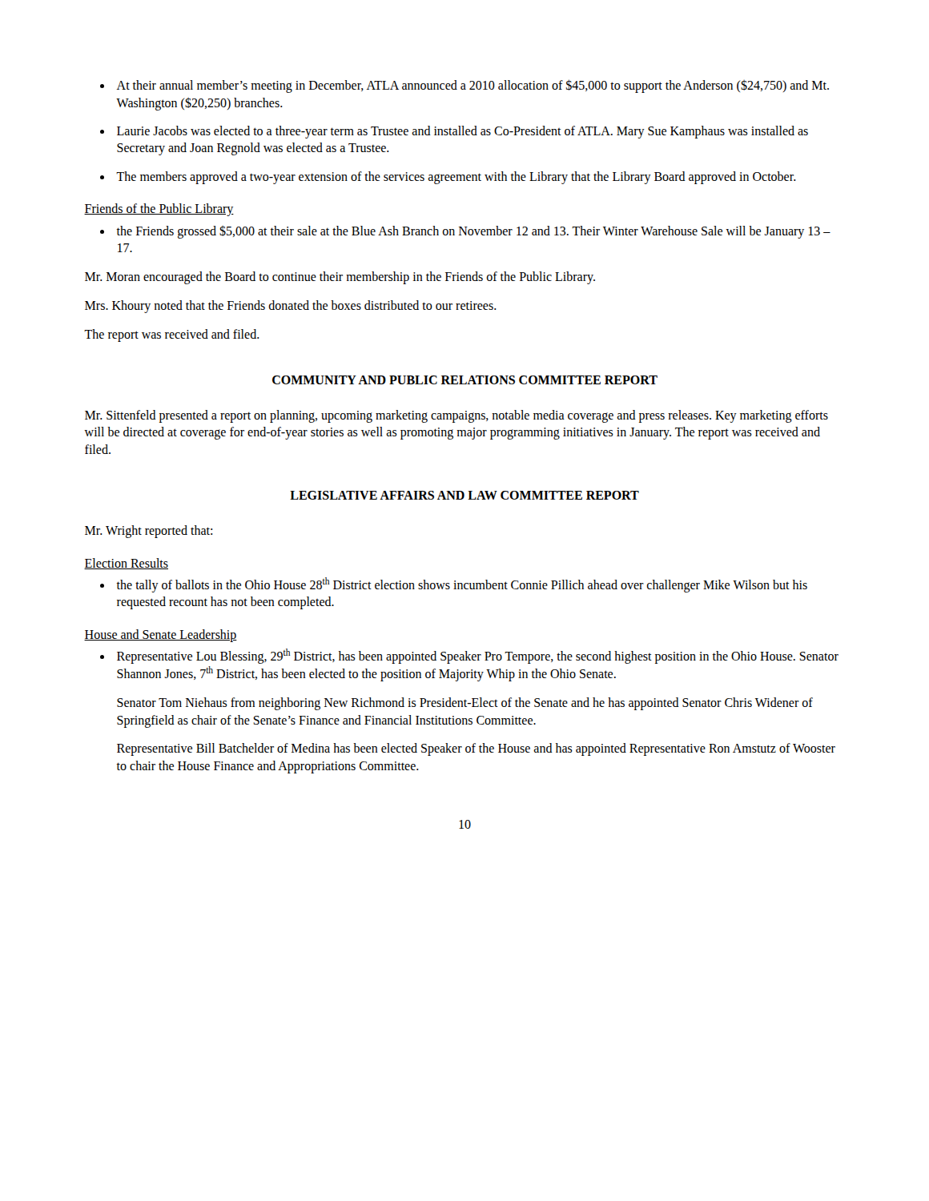At their annual member’s meeting in December, ATLA announced a 2010 allocation of $45,000 to support the Anderson ($24,750) and Mt. Washington ($20,250) branches.
Laurie Jacobs was elected to a three-year term as Trustee and installed as Co-President of ATLA. Mary Sue Kamphaus was installed as Secretary and Joan Regnold was elected as a Trustee.
The members approved a two-year extension of the services agreement with the Library that the Library Board approved in October.
Friends of the Public Library
the Friends grossed $5,000 at their sale at the Blue Ash Branch on November 12 and 13. Their Winter Warehouse Sale will be January 13 – 17.
Mr. Moran encouraged the Board to continue their membership in the Friends of the Public Library.
Mrs. Khoury noted that the Friends donated the boxes distributed to our retirees.
The report was received and filed.
Community and Public Relations Committee Report
Mr. Sittenfeld presented a report on planning, upcoming marketing campaigns, notable media coverage and press releases. Key marketing efforts will be directed at coverage for end-of-year stories as well as promoting major programming initiatives in January. The report was received and filed.
Legislative Affairs and Law Committee Report
Mr. Wright reported that:
Election Results
the tally of ballots in the Ohio House 28th District election shows incumbent Connie Pillich ahead over challenger Mike Wilson but his requested recount has not been completed.
House and Senate Leadership
Representative Lou Blessing, 29th District, has been appointed Speaker Pro Tempore, the second highest position in the Ohio House. Senator Shannon Jones, 7th District, has been elected to the position of Majority Whip in the Ohio Senate.
Senator Tom Niehaus from neighboring New Richmond is President-Elect of the Senate and he has appointed Senator Chris Widener of Springfield as chair of the Senate’s Finance and Financial Institutions Committee.
Representative Bill Batchelder of Medina has been elected Speaker of the House and has appointed Representative Ron Amstutz of Wooster to chair the House Finance and Appropriations Committee.
10